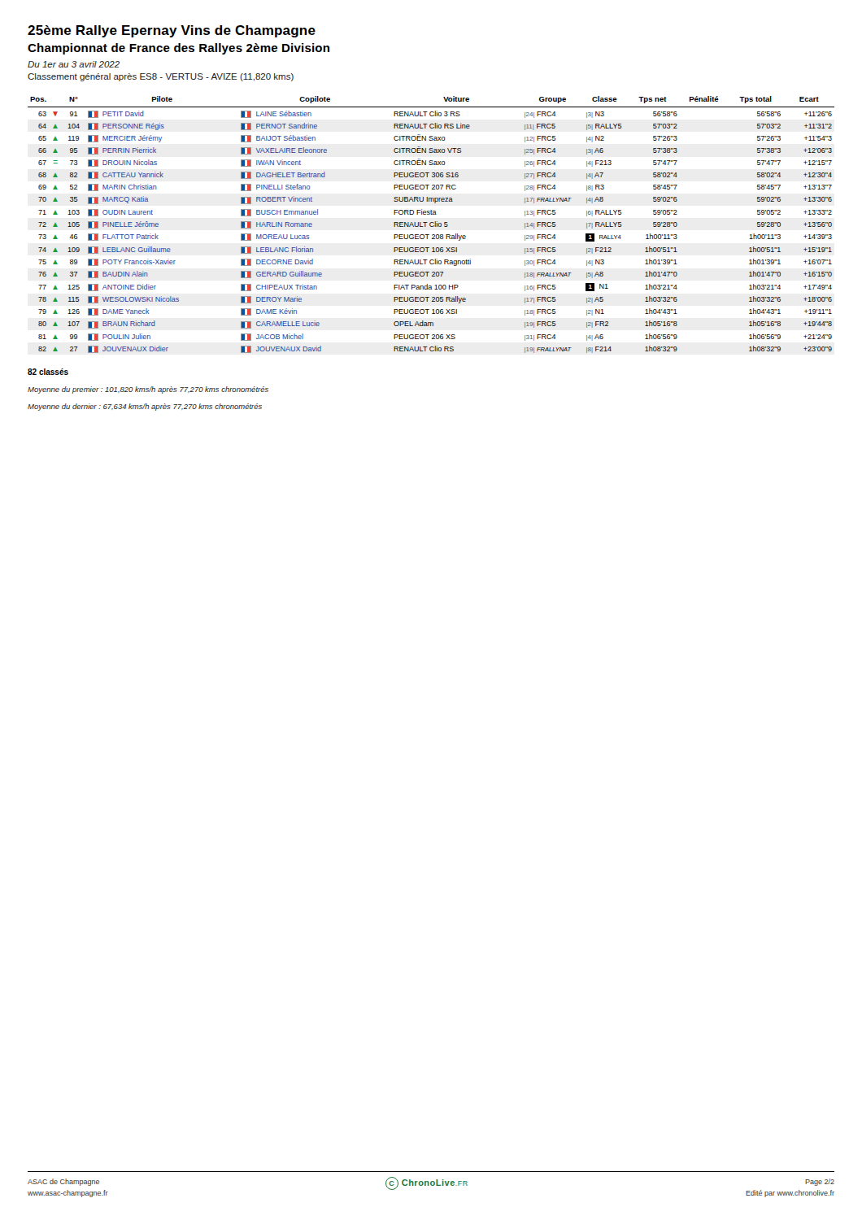25ème Rallye Epernay Vins de Champagne
Championnat de France des Rallyes 2ème Division
Du 1er au 3 avril 2022
Classement général après ES8 - VERTUS - AVIZE (11,820 kms)
| Pos. | | N° | Pilote | Copilote | Voiture | Groupe | Classe | Tps net | Pénalité | Tps total | Ecart |
| --- | --- | --- | --- | --- | --- | --- | --- | --- | --- | --- | --- |
| 63 | ▼ | 91 | PETIT David | LAINE Sébastien | RENAULT Clio 3 RS | /24/ FRC4 | /3/ N3 | 56'58"6 | | 56'58"6 | +11'26"6 |
| 64 | ▲ | 104 | PERSONNE Régis | PERNOT Sandrine | RENAULT Clio RS Line | /11/ FRC5 | /5/ RALLY5 | 57'03"2 | | 57'03"2 | +11'31"2 |
| 65 | ▲ | 119 | MERCIER Jérémy | BAIJOT Sébastien | CITROËN Saxo | /12/ FRC5 | /4/ N2 | 57'26"3 | | 57'26"3 | +11'54"3 |
| 66 | ▲ | 95 | PERRIN Pierrick | VAXELAIRE Eleonore | CITROËN Saxo VTS | /25/ FRC4 | /3/ A6 | 57'38"3 | | 57'38"3 | +12'06"3 |
| 67 | = | 73 | DROUIN Nicolas | IWAN Vincent | CITROËN Saxo | /26/ FRC4 | /4/ F213 | 57'47"7 | | 57'47"7 | +12'15"7 |
| 68 | ▲ | 82 | CATTEAU Yannick | DAGHELET Bertrand | PEUGEOT 306 S16 | /27/ FRC4 | /4/ A7 | 58'02"4 | | 58'02"4 | +12'30"4 |
| 69 | ▲ | 52 | MARIN Christian | PINELLI Stefano | PEUGEOT 207 RC | /28/ FRC4 | /8/ R3 | 58'45"7 | | 58'45"7 | +13'13"7 |
| 70 | ▲ | 35 | MARCQ Katia | ROBERT Vincent | SUBARU Impreza | /17/ FRALLYNAT | /4/ A8 | 59'02"6 | | 59'02"6 | +13'30"6 |
| 71 | ▲ | 103 | OUDIN Laurent | BUSCH Emmanuel | FORD Fiesta | /13/ FRC5 | /6/ RALLY5 | 59'05"2 | | 59'05"2 | +13'33"2 |
| 72 | ▲ | 105 | PINELLE Jérôme | HARLIN Romane | RENAULT Clio 5 | /14/ FRC5 | /7/ RALLY5 | 59'28"0 | | 59'28"0 | +13'56"0 |
| 73 | ▲ | 46 | FLATTOT Patrick | MOREAU Lucas | PEUGEOT 208 Rallye | /29/ FRC4 | 1 RALLY4 | 1h00'11"3 | | 1h00'11"3 | +14'39"3 |
| 74 | ▲ | 109 | LEBLANC Guillaume | LEBLANC Florian | PEUGEOT 106 XSI | /15/ FRC5 | /2/ F212 | 1h00'51"1 | | 1h00'51"1 | +15'19"1 |
| 75 | ▲ | 89 | POTY Francois-Xavier | DECORNE David | RENAULT Clio Ragnotti | /30/ FRC4 | /4/ N3 | 1h01'39"1 | | 1h01'39"1 | +16'07"1 |
| 76 | ▲ | 37 | BAUDIN Alain | GERARD Guillaume | PEUGEOT 207 | /18/ FRALLYNAT | /5/ A8 | 1h01'47"0 | | 1h01'47"0 | +16'15"0 |
| 77 | ▲ | 125 | ANTOINE Didier | CHIPEAUX Tristan | FIAT Panda 100 HP | /16/ FRC5 | 1 N1 | 1h03'21"4 | | 1h03'21"4 | +17'49"4 |
| 78 | ▲ | 115 | WESOLOWSKI Nicolas | DEROY Marie | PEUGEOT 205 Rallye | /17/ FRC5 | /2/ A5 | 1h03'32"6 | | 1h03'32"6 | +18'00"6 |
| 79 | ▲ | 126 | DAME Yaneck | DAME Kévin | PEUGEOT 106 XSI | /18/ FRC5 | /2/ N1 | 1h04'43"1 | | 1h04'43"1 | +19'11"1 |
| 80 | ▲ | 107 | BRAUN Richard | CARAMELLE Lucie | OPEL Adam | /19/ FRC5 | /2/ FR2 | 1h05'16"8 | | 1h05'16"8 | +19'44"8 |
| 81 | ▲ | 99 | POULIN Julien | JACOB Michel | PEUGEOT 206 XS | /31/ FRC4 | /4/ A6 | 1h06'56"9 | | 1h06'56"9 | +21'24"9 |
| 82 | ▲ | 27 | JOUVENAUX Didier | JOUVENAUX David | RENAULT Clio RS | /19/ FRALLYNAT | /8/ F214 | 1h08'32"9 | | 1h08'32"9 | +23'00"9 |
82 classés
Moyenne du premier : 101,820 kms/h après 77,270 kms chronométrés
Moyenne du dernier : 67,634 kms/h après 77,270 kms chronométrés
ASAC de Champagne
www.asac-champagne.fr
Page 2/2
Edité par www.chronolive.fr
CChronoLive.FR